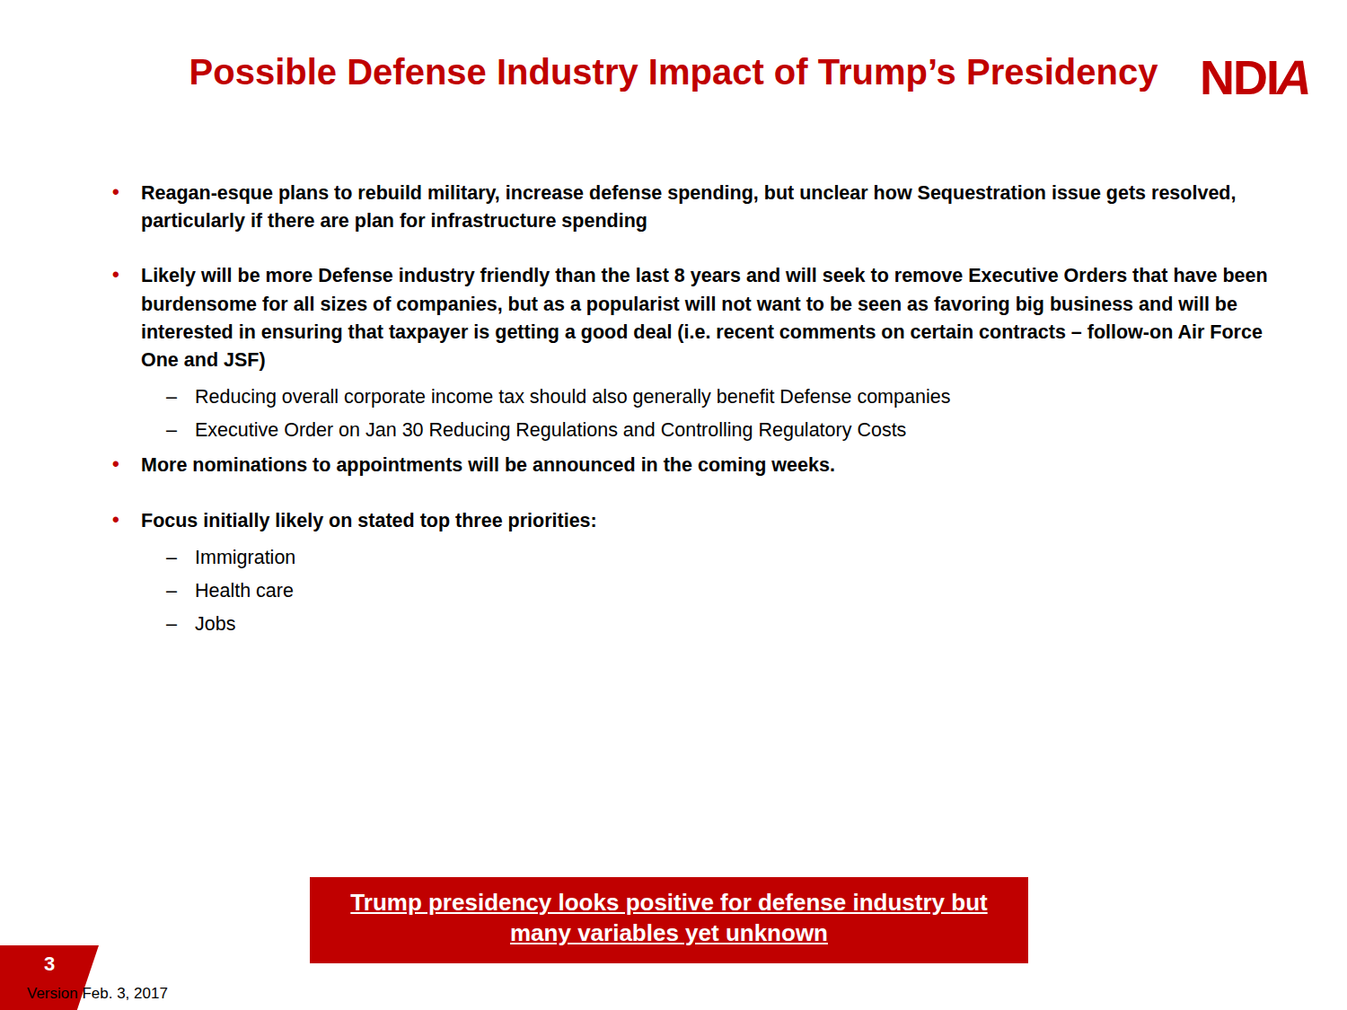Possible Defense Industry Impact of Trump’s Presidency
NDIA
Reagan-esque plans to rebuild military, increase defense spending, but unclear how Sequestration issue gets resolved, particularly if there are plan for infrastructure spending
Likely will be more Defense industry friendly than the last 8 years and will seek to remove Executive Orders that have been burdensome for all sizes of companies, but as a popularist will not want to be seen as favoring big business and will be interested in ensuring that taxpayer is getting a good deal (i.e. recent comments on certain contracts – follow-on Air Force One and JSF)
Reducing overall corporate income tax should also generally benefit Defense companies
Executive Order on Jan 30 Reducing Regulations and Controlling Regulatory Costs
More nominations to appointments will be announced in the coming weeks.
Focus initially likely on stated top three priorities:
Immigration
Health care
Jobs
Trump presidency looks positive for defense industry but many variables yet unknown
3
Version Feb. 3, 2017